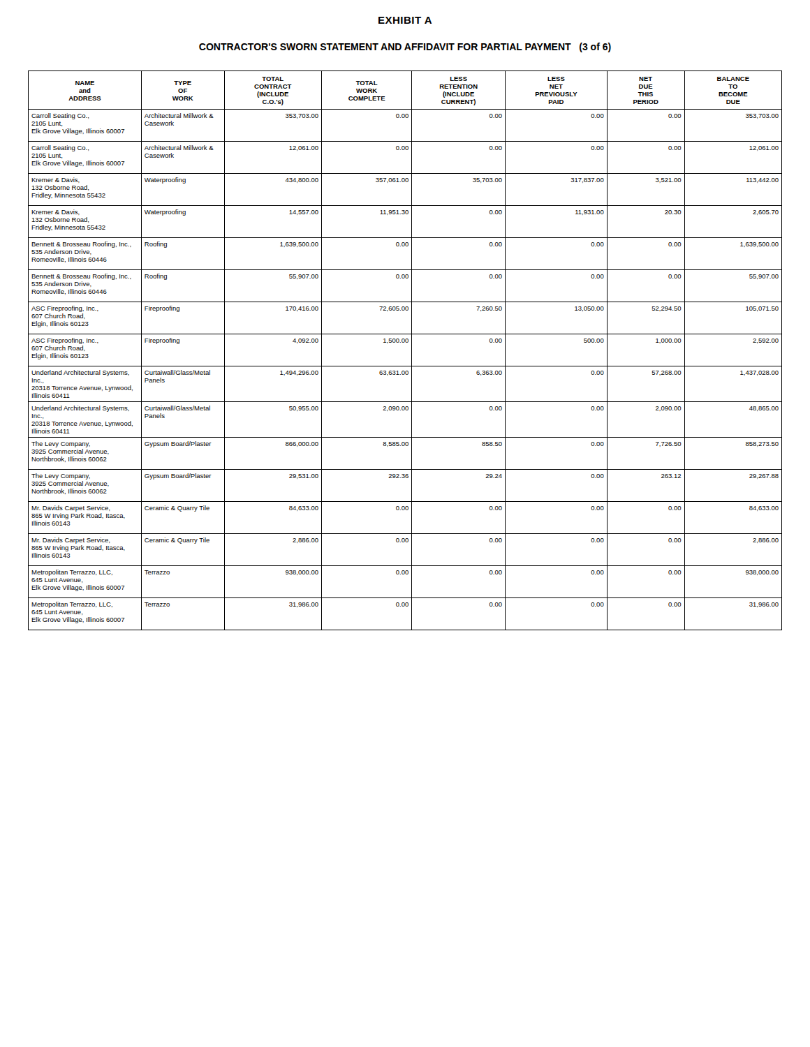EXHIBIT A
CONTRACTOR'S SWORN STATEMENT AND AFFIDAVIT FOR PARTIAL PAYMENT (3 of 6)
| NAME and ADDRESS | TYPE OF WORK | TOTAL CONTRACT (INCLUDE C.O.'s) | TOTAL WORK COMPLETE | LESS RETENTION (INCLUDE CURRENT) | LESS NET PREVIOUSLY PAID | NET DUE THIS PERIOD | BALANCE TO BECOME DUE |
| --- | --- | --- | --- | --- | --- | --- | --- |
| Carroll Seating Co., 2105 Lunt, Elk Grove Village, Illinois 60007 | Architectural Millwork & Casework | 353,703.00 | 0.00 | 0.00 | 0.00 | 0.00 | 353,703.00 |
| Carroll Seating Co., 2105 Lunt, Elk Grove Village, Illinois 60007 | Architectural Millwork & Casework | 12,061.00 | 0.00 | 0.00 | 0.00 | 0.00 | 12,061.00 |
| Kremer & Davis, 132 Osborne Road, Fridley, Minnesota 55432 | Waterproofing | 434,800.00 | 357,061.00 | 35,703.00 | 317,837.00 | 3,521.00 | 113,442.00 |
| Kremer & Davis, 132 Osborne Road, Fridley, Minnesota 55432 | Waterproofing | 14,557.00 | 11,951.30 | 0.00 | 11,931.00 | 20.30 | 2,605.70 |
| Bennett & Brosseau Roofing, Inc., 535 Anderson Drive, Romeoville, Illinois 60446 | Roofing | 1,639,500.00 | 0.00 | 0.00 | 0.00 | 0.00 | 1,639,500.00 |
| Bennett & Brosseau Roofing, Inc., 535 Anderson Drive, Romeoville, Illinois 60446 | Roofing | 55,907.00 | 0.00 | 0.00 | 0.00 | 0.00 | 55,907.00 |
| ASC Fireproofing, Inc., 607 Church Road, Elgin, Illinois 60123 | Fireproofing | 170,416.00 | 72,605.00 | 7,260.50 | 13,050.00 | 52,294.50 | 105,071.50 |
| ASC Fireproofing, Inc., 607 Church Road, Elgin, Illinois 60123 | Fireproofing | 4,092.00 | 1,500.00 | 0.00 | 500.00 | 1,000.00 | 2,592.00 |
| Underland Architectural Systems, Inc., 20318 Torrence Avenue, Lynwood, Illinois 60411 | Curtaiwall/Glass/Metal Panels | 1,494,296.00 | 63,631.00 | 6,363.00 | 0.00 | 57,268.00 | 1,437,028.00 |
| Underland Architectural Systems, Inc., 20318 Torrence Avenue, Lynwood, Illinois 60411 | Curtaiwall/Glass/Metal Panels | 50,955.00 | 2,090.00 | 0.00 | 0.00 | 2,090.00 | 48,865.00 |
| The Levy Company, 3925 Commercial Avenue, Northbrook, Illinois 60062 | Gypsum Board/Plaster | 866,000.00 | 8,585.00 | 858.50 | 0.00 | 7,726.50 | 858,273.50 |
| The Levy Company, 3925 Commercial Avenue, Northbrook, Illinois 60062 | Gypsum Board/Plaster | 29,531.00 | 292.36 | 29.24 | 0.00 | 263.12 | 29,267.88 |
| Mr. Davids Carpet Service, 865 W Irving Park Road, Itasca, Illinois 60143 | Ceramic & Quarry Tile | 84,633.00 | 0.00 | 0.00 | 0.00 | 0.00 | 84,633.00 |
| Mr. Davids Carpet Service, 865 W Irving Park Road, Itasca, Illinois 60143 | Ceramic & Quarry Tile | 2,886.00 | 0.00 | 0.00 | 0.00 | 0.00 | 2,886.00 |
| Metropolitan Terrazzo, LLC, 645 Lunt Avenue, Elk Grove Village, Illinois 60007 | Terrazzo | 938,000.00 | 0.00 | 0.00 | 0.00 | 0.00 | 938,000.00 |
| Metropolitan Terrazzo, LLC, 645 Lunt Avenue, Elk Grove Village, Illinois 60007 | Terrazzo | 31,986.00 | 0.00 | 0.00 | 0.00 | 0.00 | 31,986.00 |